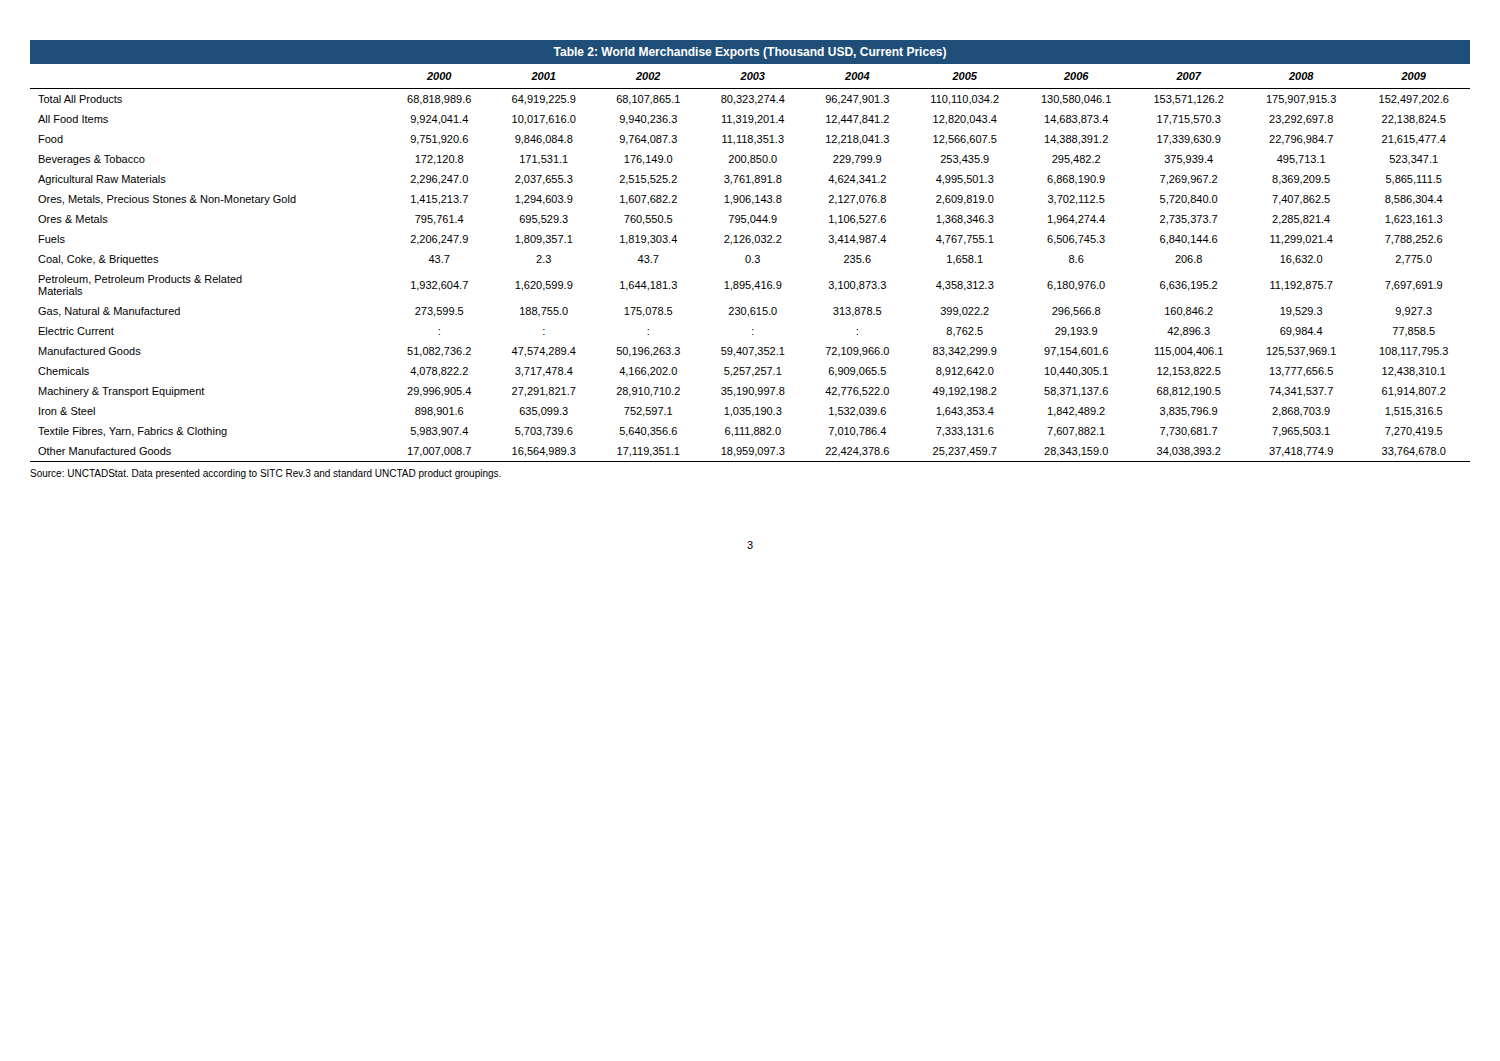Table 2: World Merchandise Exports (Thousand USD, Current Prices)
| | 2000 | 2001 | 2002 | 2003 | 2004 | 2005 | 2006 | 2007 | 2008 | 2009 |
| --- | --- | --- | --- | --- | --- | --- | --- | --- | --- | --- |
| Total All Products | 68,818,989.6 | 64,919,225.9 | 68,107,865.1 | 80,323,274.4 | 96,247,901.3 | 110,110,034.2 | 130,580,046.1 | 153,571,126.2 | 175,907,915.3 | 152,497,202.6 |
| All Food Items | 9,924,041.4 | 10,017,616.0 | 9,940,236.3 | 11,319,201.4 | 12,447,841.2 | 12,820,043.4 | 14,683,873.4 | 17,715,570.3 | 23,292,697.8 | 22,138,824.5 |
| Food | 9,751,920.6 | 9,846,084.8 | 9,764,087.3 | 11,118,351.3 | 12,218,041.3 | 12,566,607.5 | 14,388,391.2 | 17,339,630.9 | 22,796,984.7 | 21,615,477.4 |
| Beverages & Tobacco | 172,120.8 | 171,531.1 | 176,149.0 | 200,850.0 | 229,799.9 | 253,435.9 | 295,482.2 | 375,939.4 | 495,713.1 | 523,347.1 |
| Agricultural Raw Materials | 2,296,247.0 | 2,037,655.3 | 2,515,525.2 | 3,761,891.8 | 4,624,341.2 | 4,995,501.3 | 6,868,190.9 | 7,269,967.2 | 8,369,209.5 | 5,865,111.5 |
| Ores, Metals, Precious Stones & Non-Monetary Gold | 1,415,213.7 | 1,294,603.9 | 1,607,682.2 | 1,906,143.8 | 2,127,076.8 | 2,609,819.0 | 3,702,112.5 | 5,720,840.0 | 7,407,862.5 | 8,586,304.4 |
| Ores & Metals | 795,761.4 | 695,529.3 | 760,550.5 | 795,044.9 | 1,106,527.6 | 1,368,346.3 | 1,964,274.4 | 2,735,373.7 | 2,285,821.4 | 1,623,161.3 |
| Fuels | 2,206,247.9 | 1,809,357.1 | 1,819,303.4 | 2,126,032.2 | 3,414,987.4 | 4,767,755.1 | 6,506,745.3 | 6,840,144.6 | 11,299,021.4 | 7,788,252.6 |
| Coal, Coke, & Briquettes | 43.7 | 2.3 | 43.7 | 0.3 | 235.6 | 1,658.1 | 8.6 | 206.8 | 16,632.0 | 2,775.0 |
| Petroleum, Petroleum Products & Related Materials | 1,932,604.7 | 1,620,599.9 | 1,644,181.3 | 1,895,416.9 | 3,100,873.3 | 4,358,312.3 | 6,180,976.0 | 6,636,195.2 | 11,192,875.7 | 7,697,691.9 |
| Gas, Natural & Manufactured | 273,599.5 | 188,755.0 | 175,078.5 | 230,615.0 | 313,878.5 | 399,022.2 | 296,566.8 | 160,846.2 | 19,529.3 | 9,927.3 |
| Electric Current | : | : | : | : | : | 8,762.5 | 29,193.9 | 42,896.3 | 69,984.4 | 77,858.5 |
| Manufactured Goods | 51,082,736.2 | 47,574,289.4 | 50,196,263.3 | 59,407,352.1 | 72,109,966.0 | 83,342,299.9 | 97,154,601.6 | 115,004,406.1 | 125,537,969.1 | 108,117,795.3 |
| Chemicals | 4,078,822.2 | 3,717,478.4 | 4,166,202.0 | 5,257,257.1 | 6,909,065.5 | 8,912,642.0 | 10,440,305.1 | 12,153,822.5 | 13,777,656.5 | 12,438,310.1 |
| Machinery & Transport Equipment | 29,996,905.4 | 27,291,821.7 | 28,910,710.2 | 35,190,997.8 | 42,776,522.0 | 49,192,198.2 | 58,371,137.6 | 68,812,190.5 | 74,341,537.7 | 61,914,807.2 |
| Iron & Steel | 898,901.6 | 635,099.3 | 752,597.1 | 1,035,190.3 | 1,532,039.6 | 1,643,353.4 | 1,842,489.2 | 3,835,796.9 | 2,868,703.9 | 1,515,316.5 |
| Textile Fibres, Yarn, Fabrics & Clothing | 5,983,907.4 | 5,703,739.6 | 5,640,356.6 | 6,111,882.0 | 7,010,786.4 | 7,333,131.6 | 7,607,882.1 | 7,730,681.7 | 7,965,503.1 | 7,270,419.5 |
| Other Manufactured Goods | 17,007,008.7 | 16,564,989.3 | 17,119,351.1 | 18,959,097.3 | 22,424,378.6 | 25,237,459.7 | 28,343,159.0 | 34,038,393.2 | 37,418,774.9 | 33,764,678.0 |
Source: UNCTADStat. Data presented according to SITC Rev.3 and standard UNCTAD product groupings.
3